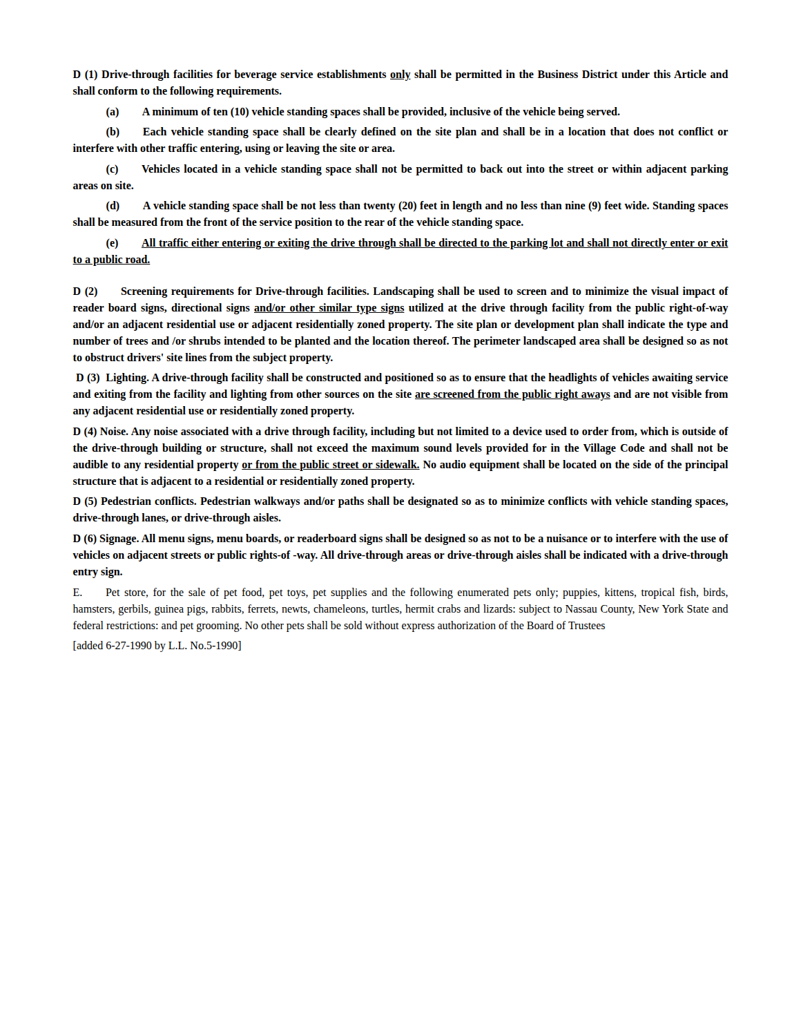D (1) Drive-through facilities for beverage service establishments only shall be permitted in the Business District under this Article and shall conform to the following requirements.
(a) A minimum of ten (10) vehicle standing spaces shall be provided, inclusive of the vehicle being served.
(b) Each vehicle standing space shall be clearly defined on the site plan and shall be in a location that does not conflict or interfere with other traffic entering, using or leaving the site or area.
(c) Vehicles located in a vehicle standing space shall not be permitted to back out into the street or within adjacent parking areas on site.
(d) A vehicle standing space shall be not less than twenty (20) feet in length and no less than nine (9) feet wide. Standing spaces shall be measured from the front of the service position to the rear of the vehicle standing space.
(e) All traffic either entering or exiting the drive through shall be directed to the parking lot and shall not directly enter or exit to a public road.
D (2) Screening requirements for Drive-through facilities. Landscaping shall be used to screen and to minimize the visual impact of reader board signs, directional signs and/or other similar type signs utilized at the drive through facility from the public right-of-way and/or an adjacent residential use or adjacent residentially zoned property. The site plan or development plan shall indicate the type and number of trees and /or shrubs intended to be planted and the location thereof. The perimeter landscaped area shall be designed so as not to obstruct drivers' site lines from the subject property.
D (3) Lighting. A drive-through facility shall be constructed and positioned so as to ensure that the headlights of vehicles awaiting service and exiting from the facility and lighting from other sources on the site are screened from the public right aways and are not visible from any adjacent residential use or residentially zoned property.
D (4) Noise. Any noise associated with a drive through facility, including but not limited to a device used to order from, which is outside of the drive-through building or structure, shall not exceed the maximum sound levels provided for in the Village Code and shall not be audible to any residential property or from the public street or sidewalk. No audio equipment shall be located on the side of the principal structure that is adjacent to a residential or residentially zoned property.
D (5) Pedestrian conflicts. Pedestrian walkways and/or paths shall be designated so as to minimize conflicts with vehicle standing spaces, drive-through lanes, or drive-through aisles.
D (6) Signage. All menu signs, menu boards, or readerboard signs shall be designed so as not to be a nuisance or to interfere with the use of vehicles on adjacent streets or public rights-of -way. All drive-through areas or drive-through aisles shall be indicated with a drive-through entry sign.
E. Pet store, for the sale of pet food, pet toys, pet supplies and the following enumerated pets only; puppies, kittens, tropical fish, birds, hamsters, gerbils, guinea pigs, rabbits, ferrets, newts, chameleons, turtles, hermit crabs and lizards: subject to Nassau County, New York State and federal restrictions: and pet grooming. No other pets shall be sold without express authorization of the Board of Trustees
[added 6-27-1990 by L.L. No.5-1990]